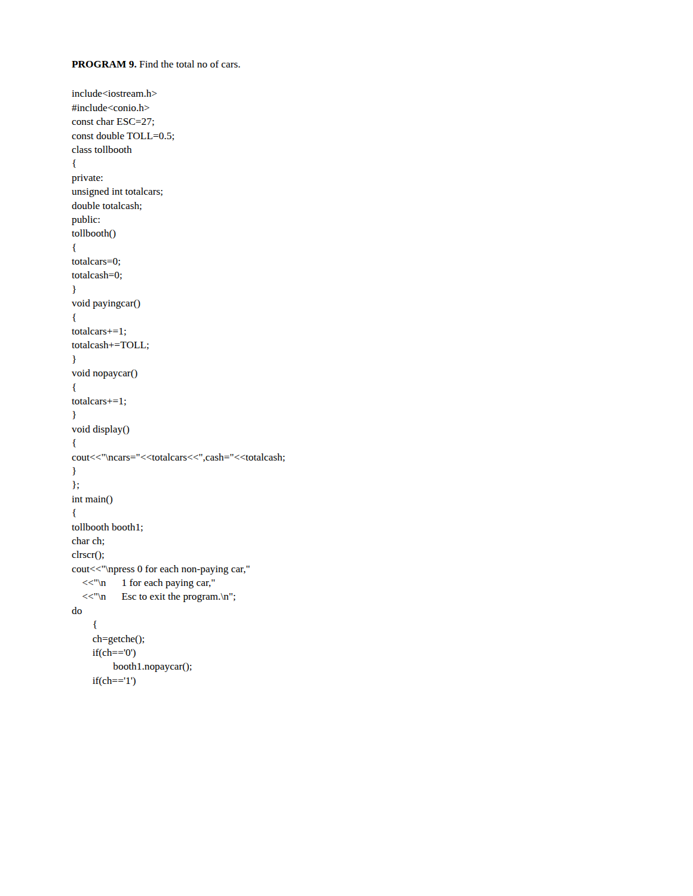PROGRAM 9. Find the total no of cars.
include<iostream.h>
#include<conio.h>
const char ESC=27;
const double TOLL=0.5;
class tollbooth
{
private:
unsigned int totalcars;
double totalcash;
public:
tollbooth()
{
totalcars=0;
totalcash=0;
}
void payingcar()
{
totalcars+=1;
totalcash+=TOLL;
}
void nopaycar()
{
totalcars+=1;
}
void display()
{
cout<<"\ncars="<<totalcars<<",cash="<<totalcash;
}
};
int main()
{
tollbooth booth1;
char ch;
clrscr();
cout<<"\npress 0 for each non-paying car,"
    <<"\n      1 for each paying car,"
    <<"\n      Esc to exit the program.\n";
do
        {
        ch=getche();
        if(ch=='0')
                booth1.nopaycar();
        if(ch=='1')